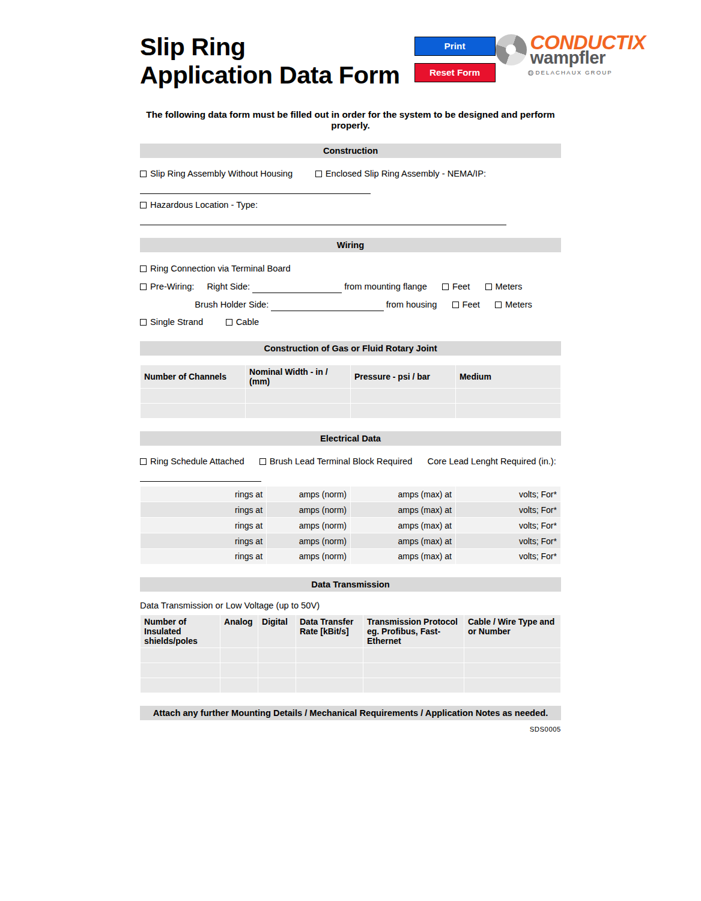Slip Ring
Application Data Form
Print
Reset Form
CONDUCTIX
wampfler
DDELACHAUX GROUP
The following data form must be filled out in order for the system to be designed and perform properly.
Construction
Slip Ring Assembly Without Housing Enclosed Slip Ring Assembly - NEMA/IP:
Hazardous Location - Type:
Wiring
Ring Connection via Terminal Board
Pre-Wiring: Right Side: from mounting flange Feet Meters
Brush Holder Side: from housing Feet Meters
Single Strand Cable
Construction of Gas or Fluid Rotary Joint
| Number of Channels | Nominal Width - in / (mm) | Pressure - psi / bar | Medium |
| --- | --- | --- | --- |
Electrical Data
Ring Schedule Attached Brush Lead Terminal Block Required Core Lead Lenght Required (in.):
| rings at | amps (norm) | amps (max) at | volts; For* |
| rings at | amps (norm) | amps (max) at | volts; For* |
| rings at | amps (norm) | amps (max) at | volts; For* |
| rings at | amps (norm) | amps (max) at | volts; For* |
| rings at | amps (norm) | amps (max) at | volts; For* |
Data Transmission
Data Transmission or Low Voltage (up to 50V)
| Number of Insulated shields/poles | Analog | Digital | Data Transfer Rate [kBit/s] | Transmission Protocol eg. Profibus, Fast-Ethernet | Cable / Wire Type and or Number |
| --- | --- | --- | --- | --- | --- |
Attach any further Mounting Details / Mechanical Requirements / Application Notes as needed.
SDS0005